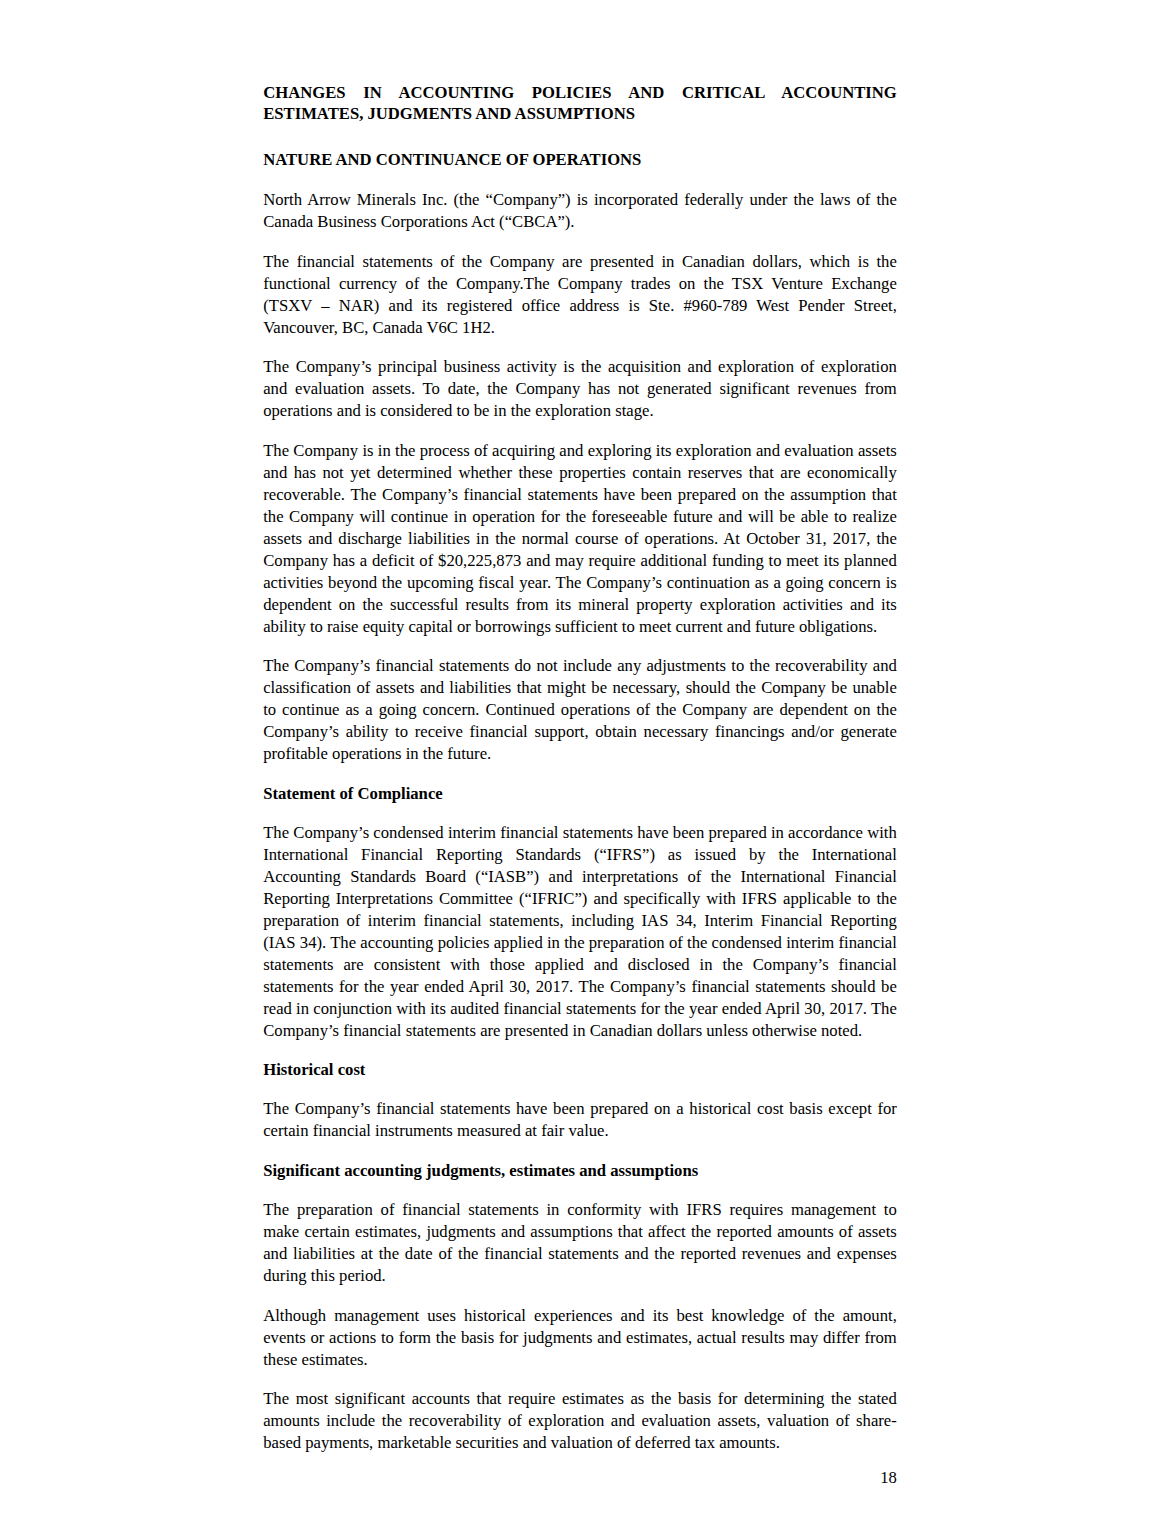CHANGES IN ACCOUNTING POLICIES AND CRITICAL ACCOUNTING ESTIMATES, JUDGMENTS AND ASSUMPTIONS
NATURE AND CONTINUANCE OF OPERATIONS
North Arrow Minerals Inc. (the “Company”) is incorporated federally under the laws of the Canada Business Corporations Act (“CBCA”).
The financial statements of the Company are presented in Canadian dollars, which is the functional currency of the Company.The Company trades on the TSX Venture Exchange (TSXV – NAR) and its registered office address is Ste. #960-789 West Pender Street, Vancouver, BC, Canada V6C 1H2.
The Company’s principal business activity is the acquisition and exploration of exploration and evaluation assets. To date, the Company has not generated significant revenues from operations and is considered to be in the exploration stage.
The Company is in the process of acquiring and exploring its exploration and evaluation assets and has not yet determined whether these properties contain reserves that are economically recoverable. The Company’s financial statements have been prepared on the assumption that the Company will continue in operation for the foreseeable future and will be able to realize assets and discharge liabilities in the normal course of operations. At October 31, 2017, the Company has a deficit of $20,225,873 and may require additional funding to meet its planned activities beyond the upcoming fiscal year. The Company’s continuation as a going concern is dependent on the successful results from its mineral property exploration activities and its ability to raise equity capital or borrowings sufficient to meet current and future obligations.
The Company’s financial statements do not include any adjustments to the recoverability and classification of assets and liabilities that might be necessary, should the Company be unable to continue as a going concern. Continued operations of the Company are dependent on the Company’s ability to receive financial support, obtain necessary financings and/or generate profitable operations in the future.
Statement of Compliance
The Company’s condensed interim financial statements have been prepared in accordance with International Financial Reporting Standards (“IFRS”) as issued by the International Accounting Standards Board (“IASB”) and interpretations of the International Financial Reporting Interpretations Committee (“IFRIC”) and specifically with IFRS applicable to the preparation of interim financial statements, including IAS 34, Interim Financial Reporting (IAS 34). The accounting policies applied in the preparation of the condensed interim financial statements are consistent with those applied and disclosed in the Company’s financial statements for the year ended April 30, 2017. The Company’s financial statements should be read in conjunction with its audited financial statements for the year ended April 30, 2017. The Company’s financial statements are presented in Canadian dollars unless otherwise noted.
Historical cost
The Company’s financial statements have been prepared on a historical cost basis except for certain financial instruments measured at fair value.
Significant accounting judgments, estimates and assumptions
The preparation of financial statements in conformity with IFRS requires management to make certain estimates, judgments and assumptions that affect the reported amounts of assets and liabilities at the date of the financial statements and the reported revenues and expenses during this period.
Although management uses historical experiences and its best knowledge of the amount, events or actions to form the basis for judgments and estimates, actual results may differ from these estimates.
The most significant accounts that require estimates as the basis for determining the stated amounts include the recoverability of exploration and evaluation assets, valuation of share-based payments, marketable securities and valuation of deferred tax amounts.
18